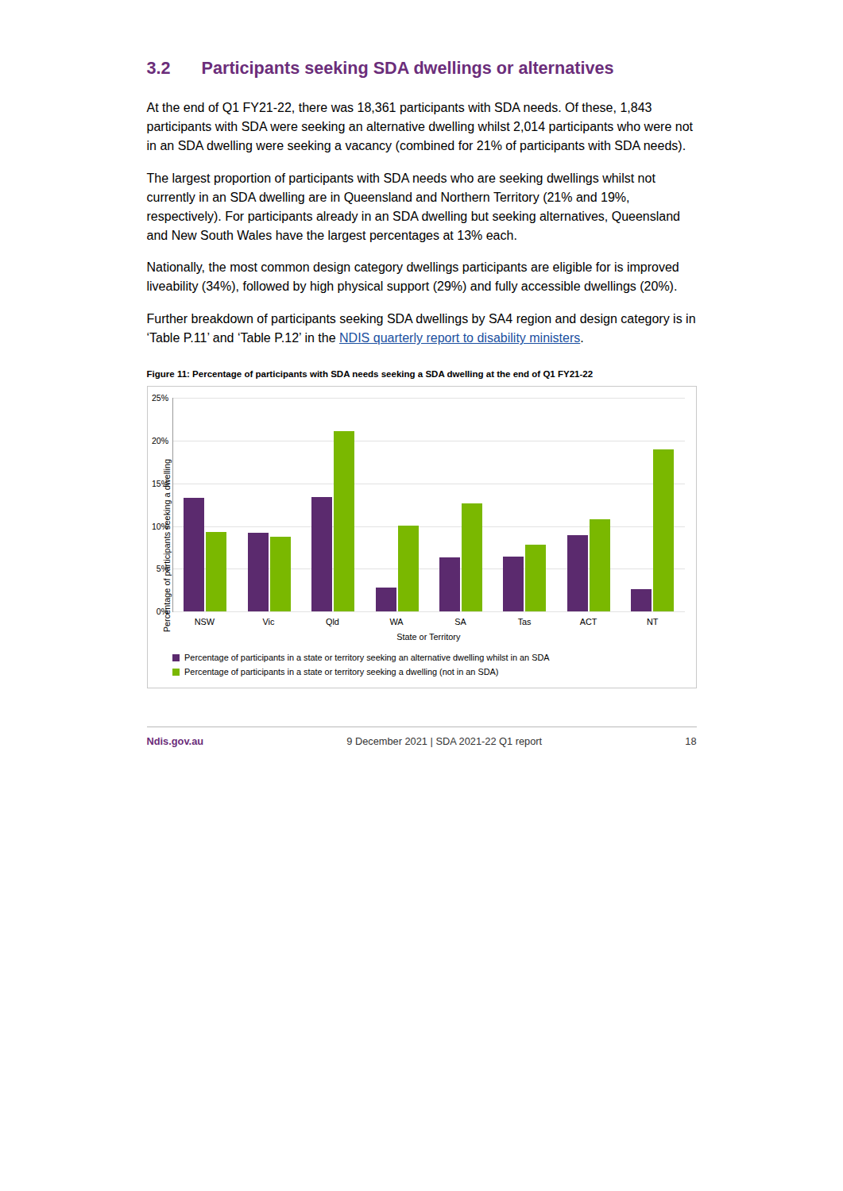3.2 Participants seeking SDA dwellings or alternatives
At the end of Q1 FY21-22, there was 18,361 participants with SDA needs. Of these, 1,843 participants with SDA were seeking an alternative dwelling whilst 2,014 participants who were not in an SDA dwelling were seeking a vacancy (combined for 21% of participants with SDA needs).
The largest proportion of participants with SDA needs who are seeking dwellings whilst not currently in an SDA dwelling are in Queensland and Northern Territory (21% and 19%, respectively). For participants already in an SDA dwelling but seeking alternatives, Queensland and New South Wales have the largest percentages at 13% each.
Nationally, the most common design category dwellings participants are eligible for is improved liveability (34%), followed by high physical support (29%) and fully accessible dwellings (20%).
Further breakdown of participants seeking SDA dwellings by SA4 region and design category is in ‘Table P.11’ and ‘Table P.12’ in the NDIS quarterly report to disability ministers.
Figure 11: Percentage of participants with SDA needs seeking a SDA dwelling at the end of Q1 FY21-22
Percentage of participants seeking a dwelling
25%
20%
15%
10%
5%
0%
NSW Vic Qld WA SA Tas ACT NT
State or Territory
Percentage of participants in a state or territory seeking an alternative dwelling whilst in an SDA
Percentage of participants in a state or territory seeking a dwelling (not in an SDA)
Ndis.gov.au 9 December 2021 | SDA 2021-22 Q1 report 18